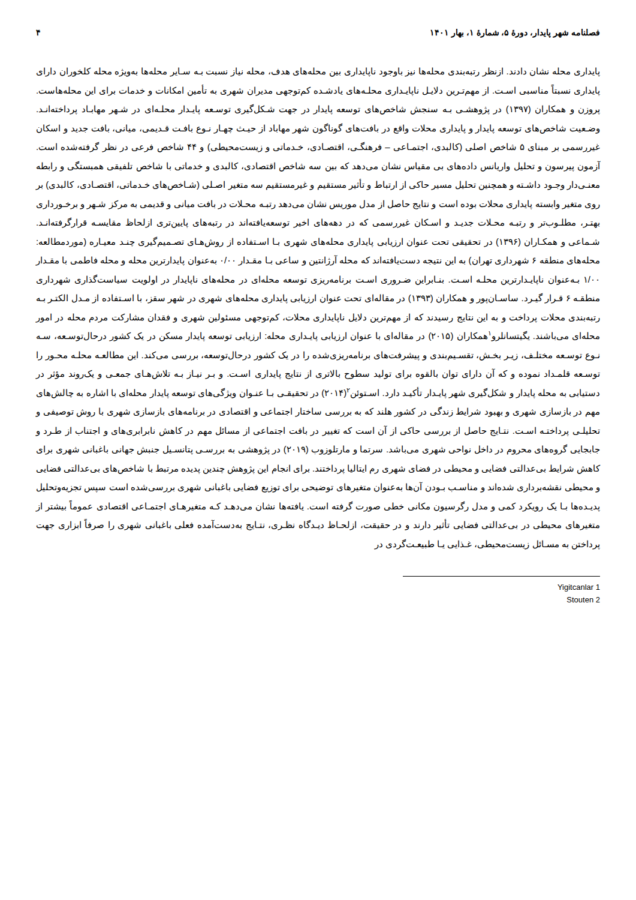فصلنامه شهر پایدار، دورۀ ۵، شمارۀ ۱، بهار ۱۴۰۱
۴
پایداری محله نشان دادند. ازنظر رتبه‌بندی محله‌ها نیز باوجود ناپایداری بین محله‌های هدف، محله نیاز نسبت بـه سـایر محله‌ها به‌ویژه محله کلخوران دارای پایداری نسبتاً مناسبی اسـت. از مهم‌تـرین دلایـل ناپایـداری محلـه‌های یادشـده کم‌توجهی مدیران شهری به تأمین امکانات و خدمات برای این محله‌هاست. پروزن و همکاران (۱۳۹۷) در پژوهشـی بـه سنجش شاخص‌های توسعه پایدار در جهت شـکل‌گیری توسـعه پایـدار محلـه‌ای در شـهر مهابـاد پرداخته‌انـد. وضـعیت شاخص‌های توسعه پایدار و پایداری محلات واقع در بافت‌های گوناگون شهر مهاباد از حیـث چهـار نـوع بافـت قـدیمی، میانی، بافت جدید و اسکان غیررسمی بر مبنای ۵ شاخص اصلی (کالبدی، اجتمـاعی – فرهنگـی، اقتصـادی، خـدماتی و زیست‌محیطی) و ۴۴ شاخص فرعی در نظر گرفته‌شده است. آزمون پیرسون و تحلیل واریانس داده‌های بی مقیاس نشان می‌دهد که بین سه شاخص اقتصادی، کالبدی و خدماتی با شاخص تلفیقی همبستگی و رابطه معنـی‌دار وجـود داشـته و همچنین تحلیل مسیر حاکی از ارتباط و تأثیر مستقیم و غیرمستقیم سه متغیر اصـلی (شـاخص‌های خـدماتی، اقتصـادی، کالبدی) بر روی متغیر وابسته پایداری محلات بوده است و نتایج حاصل از مدل موریس نشان می‌دهد رتبـه محـلات در بافت میانی و قدیمی به مرکز شـهر و برخـورداری بهتـر، مطلـوب‌تر و رتبـه محـلات جدیـد و اسـکان غیررسمی که در دهه‌های اخیر توسعه‌یافته‌اند در رتبه‌های پایین‌تری ازلحاظ مقایسـه قرارگرفته‌انـد. شـماعی و همکـاران (۱۳۹۶) در تحقیقی تحت عنوان ارزیابی پایداری محله‌های شهری بـا اسـتفاده از روش‌هـای تصـمیم‌گیری چنـد معیـاره (موردمطالعه: محله‌های منطقه ۶ شهرداری تهران) به این نتیجه دست‌یافته‌اند که محله آرژانتین و ساعی بـا مقـدار ۰/۰۰ به‌عنوان پایدارترین محله و محله فاطمی با مقـدار ۱/۰۰ بـه‌عنوان ناپایـدارترین محلـه اسـت. بنـابراین ضـروری اسـت برنامه‌ریزی توسعه محله‌ای در محله‌های ناپایدار در اولویت سیاست‌گذاری شهرداری منطقـه ۶ قـرار گیـرد. ساسـان‌پور و همکاران (۱۳۹۳) در مقاله‌ای تحت عنوان ارزیابی پایداری محله‌های شهری در شهر سقز، با اسـتفاده از مـدل الکتـر بـه رتبه‌بندی محلات پرداخت و به این نتایج رسیدند که از مهم‌ترین دلایل ناپایداری محلات، کم‌توجهی مسئولین شهری و فقدان مشارکت مردم محله در امور محله‌ای می‌باشند. یگیتسانلرو۱همکاران (۲۰۱۵) در مقاله‌ای با عنوان ارزیابی پایـداری محله: ارزیابی توسعه پایدار مسکن در یک کشور درحال‌توسـعه، سـه نـوع توسـعه مختلـف، زیـر بخـش، تقسـیم‌بندی و پیشرفت‌های برنامه‌ریزی‌شده را در یک کشور درحال‌توسعه، بررسی می‌کند. این مطالعـه محلـه محـور را توسـعه قلمـداد نموده و که آن دارای توان بالقوه برای تولید سطوح بالاتری از نتایج پایداری اسـت. و بـر نیـاز بـه تلاش‌هـای جمعـی و یک‌روند مؤثر در دستیابی به محله پایدار و شکل‌گیری شهر پایـدار تأکیـد دارد. اسـتوئن۲(۲۰۱۴) در تحقیقـی بـا عنـوان ویژگی‌های توسعه پایدار محله‌ای با اشاره به چالش‌های مهم در بازسازی شهری و بهبود شرایط زندگی در کشور هلند که به بررسی ساختار اجتماعی و اقتصادی در برنامه‌های بازسازی شهری با روش توصیفی و تحلیلـی پرداختـه اسـت. نتـایج حاصل از بررسی حاکی از آن است که تغییر در بافت اجتماعی از مسائل مهم در کاهش نابرابری‌های و اجتناب از طـرد و جابجایی گروه‌های محروم در داخل نواحی شهری می‌باشد. سرتما و مارتلوزوب (۲۰۱۹) در پژوهشی به بررسـی پتانسـیل جنبش جهانی باغبانی شهری برای کاهش شرایط بی‌عدالتی فضایی و محیطی در فضای شهری رم ایتالیا پرداختند. برای انجام این پژوهش چندین پدیده مرتبط با شاخص‌های بی‌عدالتی فضایی و محیطی نقشه‌برداری شده‌اند و مناسـب بـودن آن‌ها به‌عنوان متغیرهای توضیحی برای توزیع فضایی باغبانی شهری بررسی‌شده است سپس تجزیه‌وتحلیل پدیـده‌ها بـا یک رویکرد کمی و مدل رگرسیون مکانی خطی صورت گرفته است. یافته‌ها نشان می‌دهـد کـه متغیرهـای اجتمـاعی اقتصادی عموماً بیشتر از متغیرهای محیطی در بی‌عدالتی فضایی تأثیر دارند و در حقیقت، ازلحـاظ دیـدگاه نظـری، نتـایج به‌دست‌آمده فعلی باغبانی شهری را صرفاً ابزاری جهت پرداختن به مسـائل زیست‌محیطی، غـذایی یـا طبیعـت‌گردی در
1 Yigitcanlar
2 Stouten